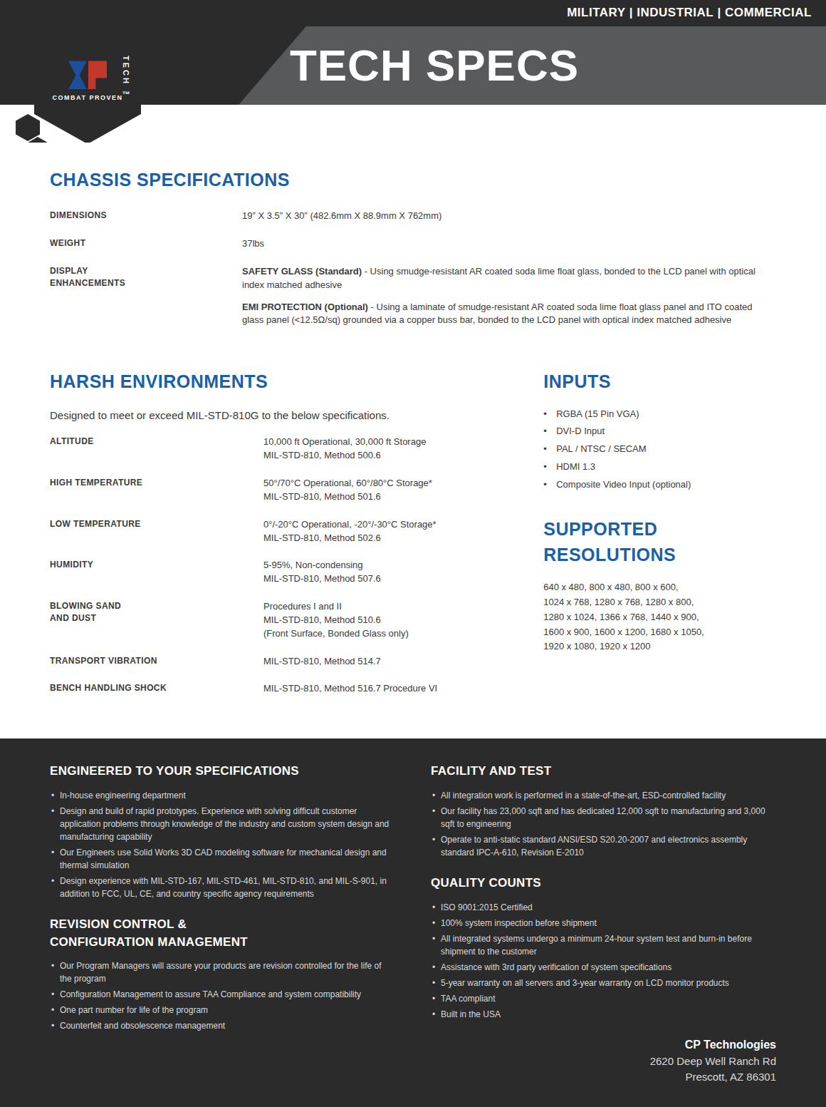MILITARY | INDUSTRIAL | COMMERCIAL
TECH SPECS
COMBAT PROVEN
TECH ™
CHASSIS SPECIFICATIONS
| DIMENSIONS | 19” X 3.5” X 30” (482.6mm X 88.9mm X 762mm) |
| WEIGHT | 37lbs |
| DISPLAY ENHANCEMENTS | SAFETY GLASS (Standard) - Using smudge-resistant AR coated soda lime float glass, bonded to the LCD panel with optical index matched adhesive EMI PROTECTION (Optional) - Using a laminate of smudge-resistant AR coated soda lime float glass panel and ITO coated glass panel (<12.5Ω/sq) grounded via a copper buss bar, bonded to the LCD panel with optical index matched adhesive |
HARSH ENVIRONMENTS
Designed to meet or exceed MIL-STD-810G to the below specifications.
| ALTITUDE | 10,000 ft Operational, 30,000 ft Storage MIL-STD-810, Method 500.6 |
| HIGH TEMPERATURE | 50°/70°C Operational, 60°/80°C Storage* MIL-STD-810, Method 501.6 |
| LOW TEMPERATURE | 0°/-20°C Operational, -20°/-30°C Storage* MIL-STD-810, Method 502.6 |
| HUMIDITY | 5-95%, Non-condensing MIL-STD-810, Method 507.6 |
| BLOWING SAND AND DUST | Procedures I and II MIL-STD-810, Method 510.6 (Front Surface, Bonded Glass only) |
| TRANSPORT VIBRATION | MIL-STD-810, Method 514.7 |
| BENCH HANDLING SHOCK | MIL-STD-810, Method 516.7 Procedure VI |
INPUTS
RGBA (15 Pin VGA)
DVI-D Input
PAL / NTSC / SECAM
HDMI 1.3
Composite Video Input (optional)
SUPPORTED
RESOLUTIONS
640 x 480, 800 x 480, 800 x 600,
1024 x 768, 1280 x 768, 1280 x 800,
1280 x 1024, 1366 x 768, 1440 x 900,
1600 x 900, 1600 x 1200, 1680 x 1050,
1920 x 1080, 1920 x 1200
ENGINEERED TO YOUR SPECIFICATIONS
In-house engineering department
Design and build of rapid prototypes. Experience with solving difficult customer application problems through knowledge of the industry and custom system design and manufacturing capability
Our Engineers use Solid Works 3D CAD modeling software for mechanical design and thermal simulation
Design experience with MIL-STD-167, MIL-STD-461, MIL-STD-810, and MIL-S-901, in addition to FCC, UL, CE, and country specific agency requirements
REVISION CONTROL &
CONFIGURATION MANAGEMENT
Our Program Managers will assure your products are revision controlled for the life of the program
Configuration Management to assure TAA Compliance and system compatibility
One part number for life of the program
Counterfeit and obsolescence management
FACILITY AND TEST
All integration work is performed in a state-of-the-art, ESD-controlled facility
Our facility has 23,000 sqft and has dedicated 12,000 sqft to manufacturing and 3,000 sqft to engineering
Operate to anti-static standard ANSI/ESD S20.20-2007 and electronics assembly standard IPC-A-610, Revision E-2010
QUALITY COUNTS
ISO 9001:2015 Certified
100% system inspection before shipment
All integrated systems undergo a minimum 24-hour system test and burn-in before shipment to the customer
Assistance with 3rd party verification of system specifications
5-year warranty on all servers and 3-year warranty on LCD monitor products
TAA compliant
Built in the USA
CP Technologies
2620 Deep Well Ranch Rd
Prescott, AZ 86301